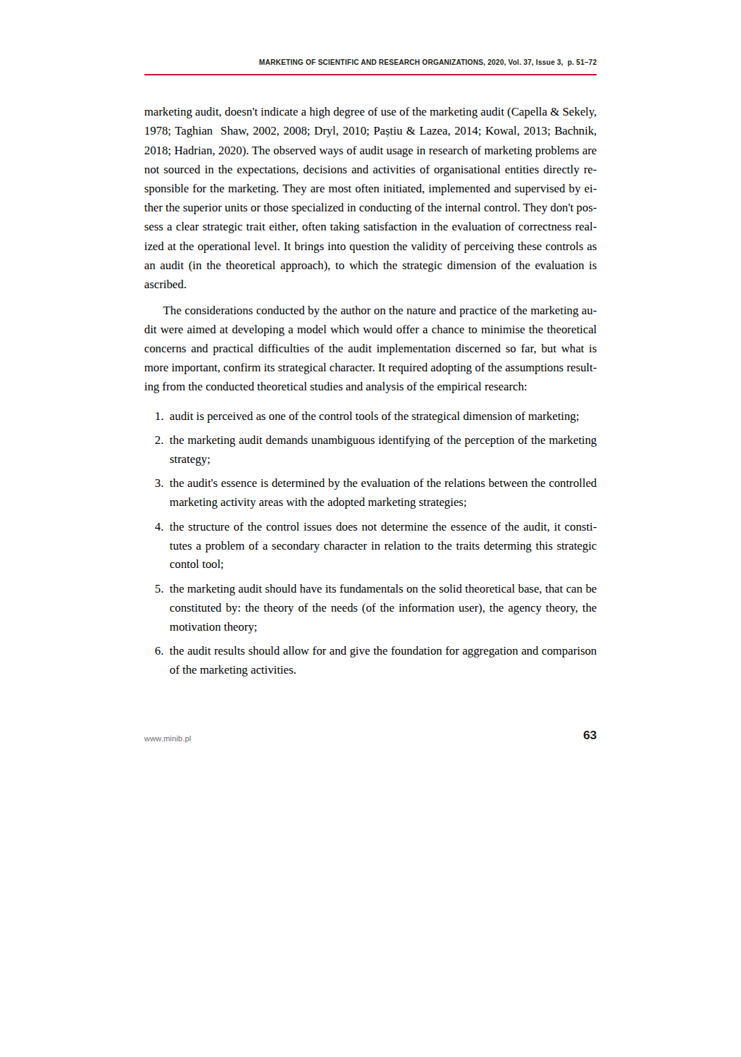MARKETING OF SCIENTIFIC AND RESEARCH ORGANIZATIONS, 2020, Vol. 37, Issue 3, p. 51–72
marketing audit, doesn't indicate a high degree of use of the marketing audit (Capella & Sekely, 1978; Taghian Shaw, 2002, 2008; Dryl, 2010; Paștiu & Lazea, 2014; Kowal, 2013; Bachnik, 2018; Hadrian, 2020). The observed ways of audit usage in research of marketing problems are not sourced in the expectations, decisions and activities of organisational entities directly responsible for the marketing. They are most often initiated, implemented and supervised by either the superior units or those specialized in conducting of the internal control. They don't possess a clear strategic trait either, often taking satisfaction in the evaluation of correctness realized at the operational level. It brings into question the validity of perceiving these controls as an audit (in the theoretical approach), to which the strategic dimension of the evaluation is ascribed.
The considerations conducted by the author on the nature and practice of the marketing audit were aimed at developing a model which would offer a chance to minimise the theoretical concerns and practical difficulties of the audit implementation discerned so far, but what is more important, confirm its strategical character. It required adopting of the assumptions resulting from the conducted theoretical studies and analysis of the empirical research:
audit is perceived as one of the control tools of the strategical dimension of marketing;
the marketing audit demands unambiguous identifying of the perception of the marketing strategy;
the audit's essence is determined by the evaluation of the relations between the controlled marketing activity areas with the adopted marketing strategies;
the structure of the control issues does not determine the essence of the audit, it constitutes a problem of a secondary character in relation to the traits determing this strategic contol tool;
the marketing audit should have its fundamentals on the solid theoretical base, that can be constituted by: the theory of the needs (of the information user), the agency theory, the motivation theory;
the audit results should allow for and give the foundation for aggregation and comparison of the marketing activities.
www.minib.pl
63